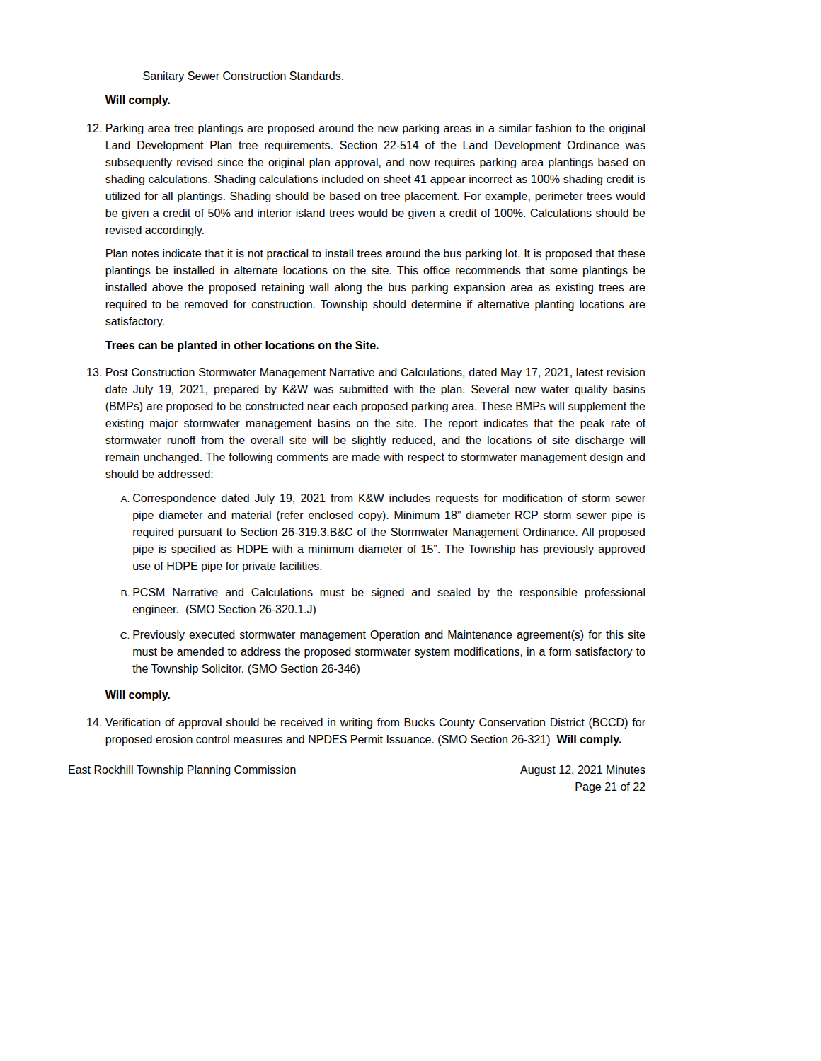Sanitary Sewer Construction Standards.
Will comply.
Parking area tree plantings are proposed around the new parking areas in a similar fashion to the original Land Development Plan tree requirements. Section 22-514 of the Land Development Ordinance was subsequently revised since the original plan approval, and now requires parking area plantings based on shading calculations. Shading calculations included on sheet 41 appear incorrect as 100% shading credit is utilized for all plantings. Shading should be based on tree placement. For example, perimeter trees would be given a credit of 50% and interior island trees would be given a credit of 100%. Calculations should be revised accordingly.
Plan notes indicate that it is not practical to install trees around the bus parking lot. It is proposed that these plantings be installed in alternate locations on the site. This office recommends that some plantings be installed above the proposed retaining wall along the bus parking expansion area as existing trees are required to be removed for construction. Township should determine if alternative planting locations are satisfactory.
Trees can be planted in other locations on the Site.
Post Construction Stormwater Management Narrative and Calculations, dated May 17, 2021, latest revision date July 19, 2021, prepared by K&W was submitted with the plan. Several new water quality basins (BMPs) are proposed to be constructed near each proposed parking area. These BMPs will supplement the existing major stormwater management basins on the site. The report indicates that the peak rate of stormwater runoff from the overall site will be slightly reduced, and the locations of site discharge will remain unchanged. The following comments are made with respect to stormwater management design and should be addressed:
Correspondence dated July 19, 2021 from K&W includes requests for modification of storm sewer pipe diameter and material (refer enclosed copy). Minimum 18” diameter RCP storm sewer pipe is required pursuant to Section 26-319.3.B&C of the Stormwater Management Ordinance. All proposed pipe is specified as HDPE with a minimum diameter of 15”. The Township has previously approved use of HDPE pipe for private facilities.
PCSM Narrative and Calculations must be signed and sealed by the responsible professional engineer. (SMO Section 26-320.1.J)
Previously executed stormwater management Operation and Maintenance agreement(s) for this site must be amended to address the proposed stormwater system modifications, in a form satisfactory to the Township Solicitor. (SMO Section 26-346)
Will comply.
Verification of approval should be received in writing from Bucks County Conservation District (BCCD) for proposed erosion control measures and NPDES Permit Issuance. (SMO Section 26-321) Will comply.
East Rockhill Township Planning Commission
August 12, 2021 Minutes
Page 21 of 22